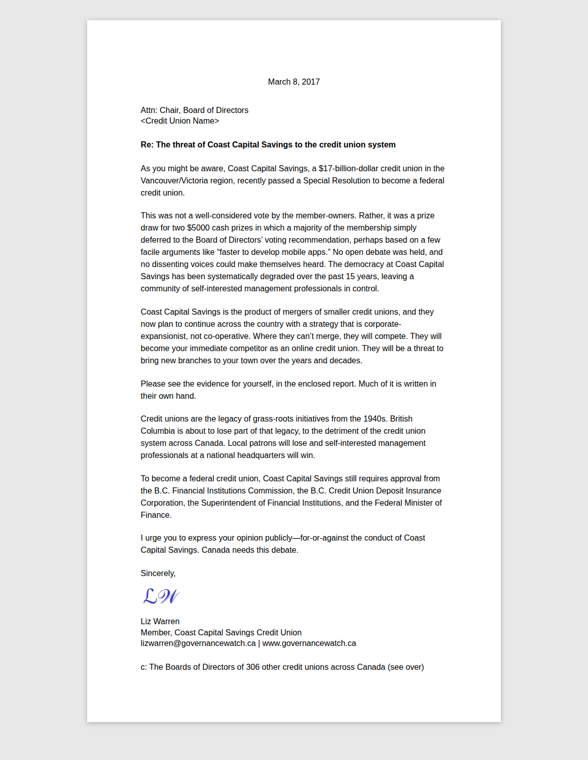March 8, 2017
Attn: Chair, Board of Directors
<Credit Union Name>
Re: The threat of Coast Capital Savings to the credit union system
As you might be aware, Coast Capital Savings, a $17-billion-dollar credit union in the Vancouver/Victoria region, recently passed a Special Resolution to become a federal credit union.
This was not a well-considered vote by the member-owners. Rather, it was a prize draw for two $5000 cash prizes in which a majority of the membership simply deferred to the Board of Directors’ voting recommendation, perhaps based on a few facile arguments like “faster to develop mobile apps.” No open debate was held, and no dissenting voices could make themselves heard. The democracy at Coast Capital Savings has been systematically degraded over the past 15 years, leaving a community of self-interested management professionals in control.
Coast Capital Savings is the product of mergers of smaller credit unions, and they now plan to continue across the country with a strategy that is corporate-expansionist, not co-operative. Where they can’t merge, they will compete. They will become your immediate competitor as an online credit union. They will be a threat to bring new branches to your town over the years and decades.
Please see the evidence for yourself, in the enclosed report. Much of it is written in their own hand.
Credit unions are the legacy of grass-roots initiatives from the 1940s. British Columbia is about to lose part of that legacy, to the detriment of the credit union system across Canada. Local patrons will lose and self-interested management professionals at a national headquarters will win.
To become a federal credit union, Coast Capital Savings still requires approval from the B.C. Financial Institutions Commission, the B.C. Credit Union Deposit Insurance Corporation, the Superintendent of Financial Institutions, and the Federal Minister of Finance.
I urge you to express your opinion publicly—for-or-against the conduct of Coast Capital Savings. Canada needs this debate.
Sincerely,
ℒ𝒲
Liz Warren
Member, Coast Capital Savings Credit Union
lizwarren@governancewatch.ca | www.governancewatch.ca
c: The Boards of Directors of 306 other credit unions across Canada (see over)